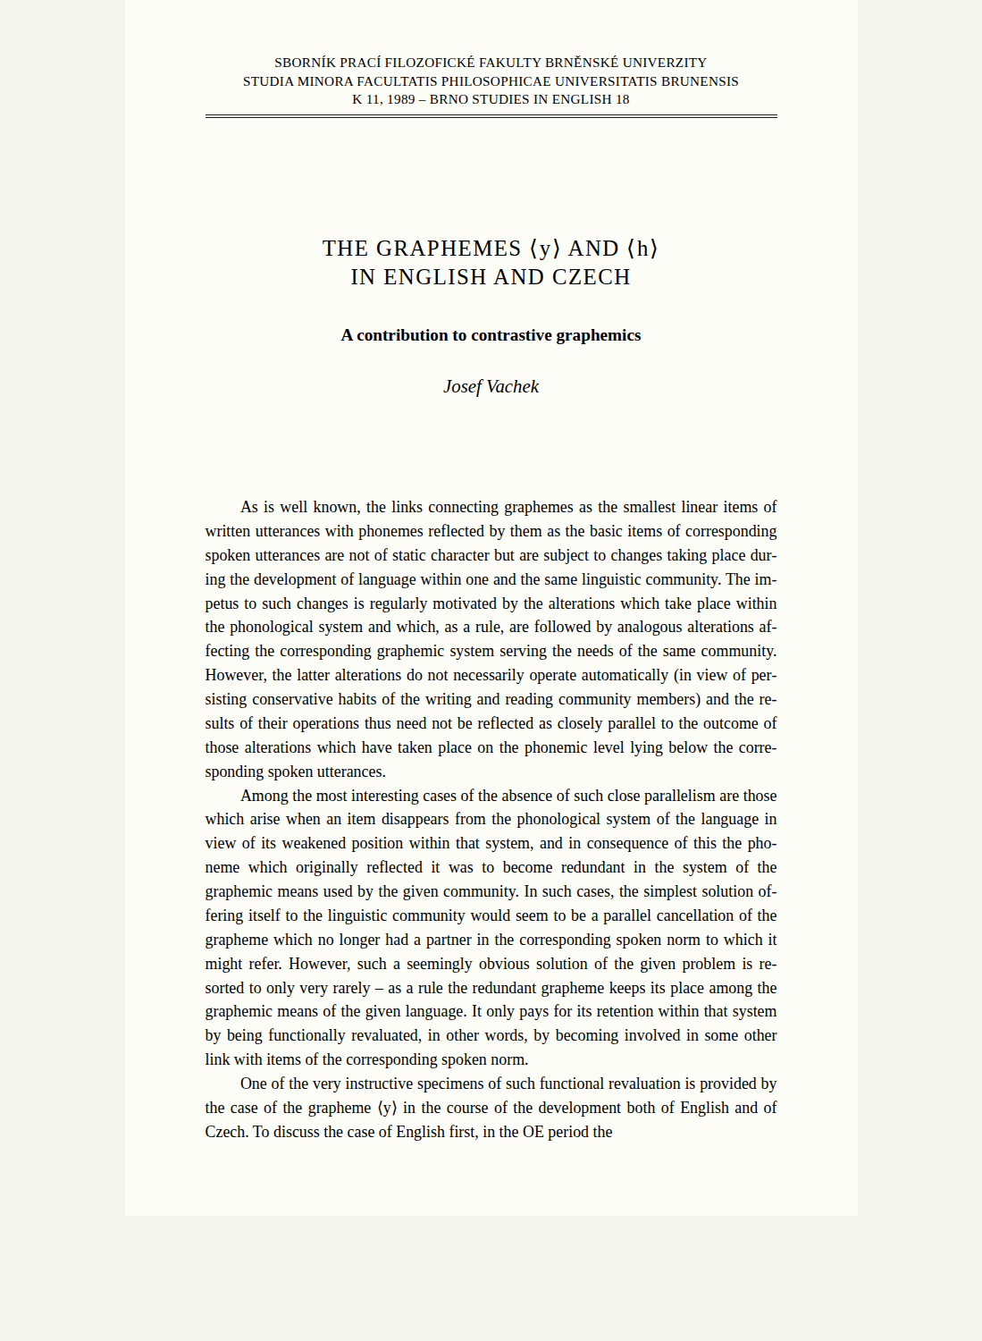SBORNÍK PRACÍ FILOZOFICKÉ FAKULTY BRNĚNSKÉ UNIVERZITY
STUDIA MINORA FACULTATIS PHILOSOPHICAE UNIVERSITATIS BRUNENSIS
K 11, 1989 – BRNO STUDIES IN ENGLISH 18
THE GRAPHEMES ⟨y⟩ AND ⟨h⟩
IN ENGLISH AND CZECH
A contribution to contrastive graphemics
Josef Vachek
As is well known, the links connecting graphemes as the smallest linear items of written utterances with phonemes reflected by them as the basic items of corresponding spoken utterances are not of static character but are subject to changes taking place during the development of language within one and the same linguistic community. The impetus to such changes is regularly motivated by the alterations which take place within the phonological system and which, as a rule, are followed by analogous alterations affecting the corresponding graphemic system serving the needs of the same community. However, the latter alterations do not necessarily operate automatically (in view of persisting conservative habits of the writing and reading community members) and the results of their operations thus need not be reflected as closely parallel to the outcome of those alterations which have taken place on the phonemic level lying below the corresponding spoken utterances.
Among the most interesting cases of the absence of such close parallelism are those which arise when an item disappears from the phonological system of the language in view of its weakened position within that system, and in consequence of this the phoneme which originally reflected it was to become redundant in the system of the graphemic means used by the given community. In such cases, the simplest solution offering itself to the linguistic community would seem to be a parallel cancellation of the grapheme which no longer had a partner in the corresponding spoken norm to which it might refer. However, such a seemingly obvious solution of the given problem is resorted to only very rarely – as a rule the redundant grapheme keeps its place among the graphemic means of the given language. It only pays for its retention within that system by being functionally revaluated, in other words, by becoming involved in some other link with items of the corresponding spoken norm.
One of the very instructive specimens of such functional revaluation is provided by the case of the grapheme ⟨y⟩ in the course of the development both of English and of Czech. To discuss the case of English first, in the OE period the